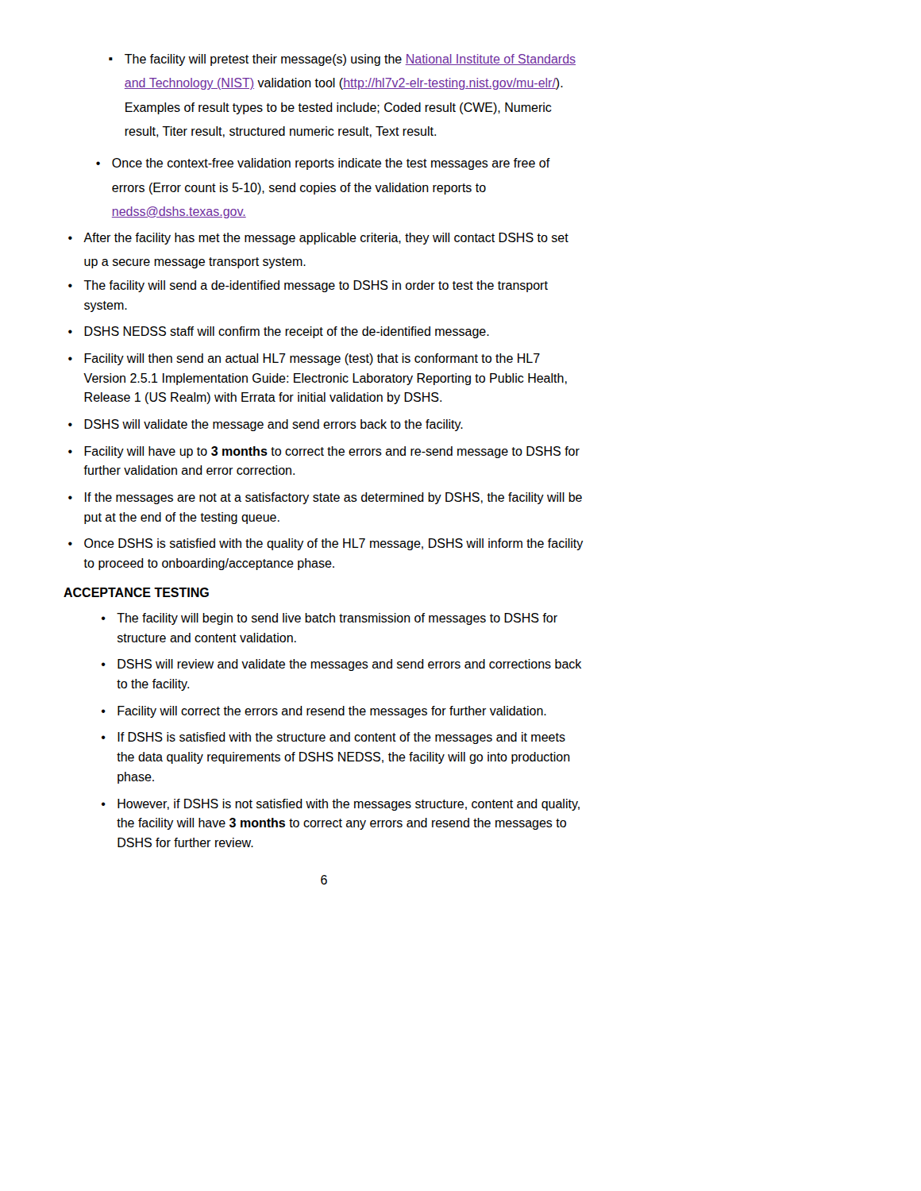The facility will pretest their message(s) using the National Institute of Standards and Technology (NIST) validation tool (http://hl7v2-elr-testing.nist.gov/mu-elr/). Examples of result types to be tested include; Coded result (CWE), Numeric result, Titer result, structured numeric result, Text result.
Once the context-free validation reports indicate the test messages are free of errors (Error count is 5-10), send copies of the validation reports to nedss@dshs.texas.gov.
After the facility has met the message applicable criteria, they will contact DSHS to set up a secure message transport system.
The facility will send a de-identified message to DSHS in order to test the transport system.
DSHS NEDSS staff will confirm the receipt of the de-identified message.
Facility will then send an actual HL7 message (test) that is conformant to the HL7 Version 2.5.1 Implementation Guide: Electronic Laboratory Reporting to Public Health, Release 1 (US Realm) with Errata for initial validation by DSHS.
DSHS will validate the message and send errors back to the facility.
Facility will have up to 3 months to correct the errors and re-send message to DSHS for further validation and error correction.
If the messages are not at a satisfactory state as determined by DSHS, the facility will be put at the end of the testing queue.
Once DSHS is satisfied with the quality of the HL7 message, DSHS will inform the facility to proceed to onboarding/acceptance phase.
ACCEPTANCE TESTING
The facility will begin to send live batch transmission of messages to DSHS for structure and content validation.
DSHS will review and validate the messages and send errors and corrections back to the facility.
Facility will correct the errors and resend the messages for further validation.
If DSHS is satisfied with the structure and content of the messages and it meets the data quality requirements of DSHS NEDSS, the facility will go into production phase.
However, if DSHS is not satisfied with the messages structure, content and quality, the facility will have 3 months to correct any errors and resend the messages to DSHS for further review.
6